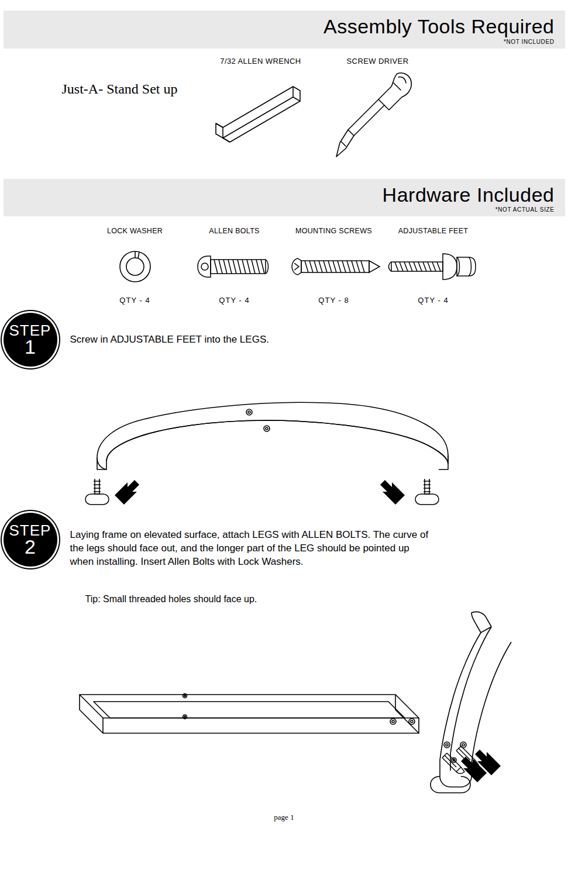Assembly Tools Required
*NOT INCLUDED
Just-A- Stand Set up
7/32 ALLEN WRENCH
SCREW DRIVER
Hardware Included
*NOT ACTUAL SIZE
LOCK WASHER
QTY - 4
ALLEN BOLTS
QTY - 4
MOUNTING SCREWS
QTY - 8
ADJUSTABLE FEET
QTY - 4
STEP 1
Screw in ADJUSTABLE FEET into the LEGS.
STEP 2
Laying frame on elevated surface, attach LEGS with ALLEN BOLTS. The curve of the legs should face out, and the longer part of the LEG should be pointed up when installing. Insert Allen Bolts with Lock Washers.
Tip: Small threaded holes should face up.
page 1